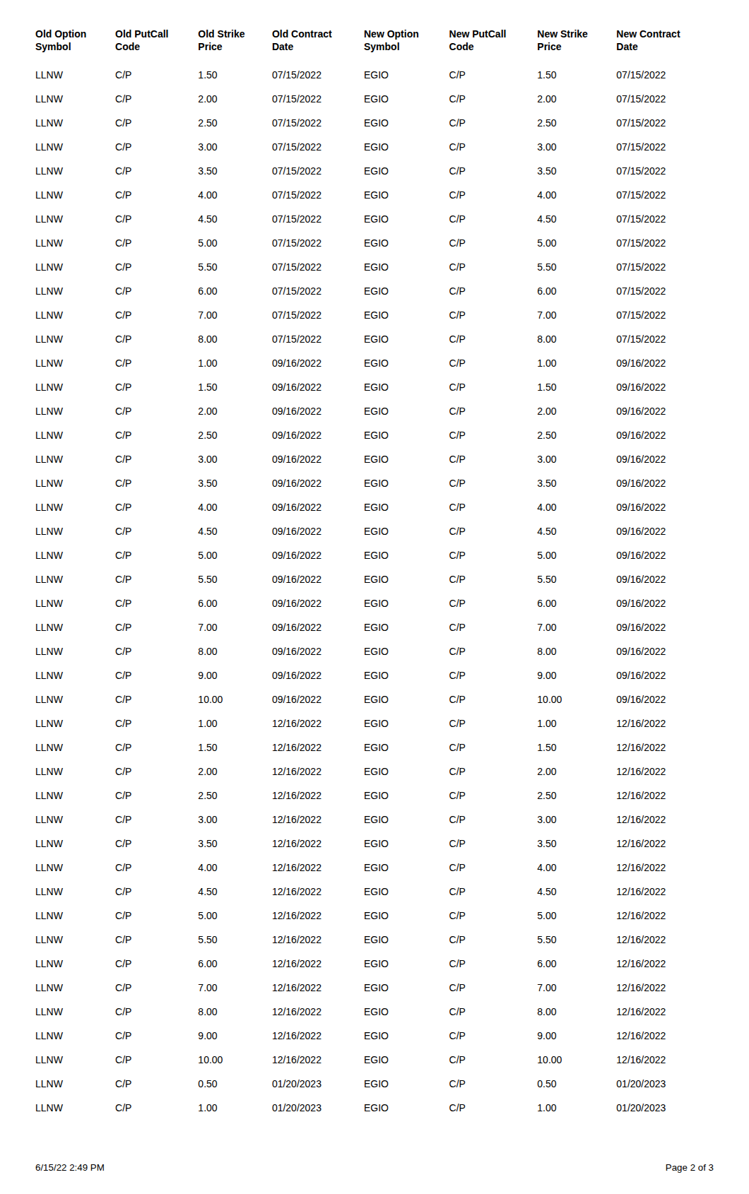| Old Option Symbol | Old PutCall Code | Old Strike Price | Old Contract Date | New Option Symbol | New PutCall Code | New Strike Price | New Contract Date |
| --- | --- | --- | --- | --- | --- | --- | --- |
| LLNW | C/P | 1.50 | 07/15/2022 | EGIO | C/P | 1.50 | 07/15/2022 |
| LLNW | C/P | 2.00 | 07/15/2022 | EGIO | C/P | 2.00 | 07/15/2022 |
| LLNW | C/P | 2.50 | 07/15/2022 | EGIO | C/P | 2.50 | 07/15/2022 |
| LLNW | C/P | 3.00 | 07/15/2022 | EGIO | C/P | 3.00 | 07/15/2022 |
| LLNW | C/P | 3.50 | 07/15/2022 | EGIO | C/P | 3.50 | 07/15/2022 |
| LLNW | C/P | 4.00 | 07/15/2022 | EGIO | C/P | 4.00 | 07/15/2022 |
| LLNW | C/P | 4.50 | 07/15/2022 | EGIO | C/P | 4.50 | 07/15/2022 |
| LLNW | C/P | 5.00 | 07/15/2022 | EGIO | C/P | 5.00 | 07/15/2022 |
| LLNW | C/P | 5.50 | 07/15/2022 | EGIO | C/P | 5.50 | 07/15/2022 |
| LLNW | C/P | 6.00 | 07/15/2022 | EGIO | C/P | 6.00 | 07/15/2022 |
| LLNW | C/P | 7.00 | 07/15/2022 | EGIO | C/P | 7.00 | 07/15/2022 |
| LLNW | C/P | 8.00 | 07/15/2022 | EGIO | C/P | 8.00 | 07/15/2022 |
| LLNW | C/P | 1.00 | 09/16/2022 | EGIO | C/P | 1.00 | 09/16/2022 |
| LLNW | C/P | 1.50 | 09/16/2022 | EGIO | C/P | 1.50 | 09/16/2022 |
| LLNW | C/P | 2.00 | 09/16/2022 | EGIO | C/P | 2.00 | 09/16/2022 |
| LLNW | C/P | 2.50 | 09/16/2022 | EGIO | C/P | 2.50 | 09/16/2022 |
| LLNW | C/P | 3.00 | 09/16/2022 | EGIO | C/P | 3.00 | 09/16/2022 |
| LLNW | C/P | 3.50 | 09/16/2022 | EGIO | C/P | 3.50 | 09/16/2022 |
| LLNW | C/P | 4.00 | 09/16/2022 | EGIO | C/P | 4.00 | 09/16/2022 |
| LLNW | C/P | 4.50 | 09/16/2022 | EGIO | C/P | 4.50 | 09/16/2022 |
| LLNW | C/P | 5.00 | 09/16/2022 | EGIO | C/P | 5.00 | 09/16/2022 |
| LLNW | C/P | 5.50 | 09/16/2022 | EGIO | C/P | 5.50 | 09/16/2022 |
| LLNW | C/P | 6.00 | 09/16/2022 | EGIO | C/P | 6.00 | 09/16/2022 |
| LLNW | C/P | 7.00 | 09/16/2022 | EGIO | C/P | 7.00 | 09/16/2022 |
| LLNW | C/P | 8.00 | 09/16/2022 | EGIO | C/P | 8.00 | 09/16/2022 |
| LLNW | C/P | 9.00 | 09/16/2022 | EGIO | C/P | 9.00 | 09/16/2022 |
| LLNW | C/P | 10.00 | 09/16/2022 | EGIO | C/P | 10.00 | 09/16/2022 |
| LLNW | C/P | 1.00 | 12/16/2022 | EGIO | C/P | 1.00 | 12/16/2022 |
| LLNW | C/P | 1.50 | 12/16/2022 | EGIO | C/P | 1.50 | 12/16/2022 |
| LLNW | C/P | 2.00 | 12/16/2022 | EGIO | C/P | 2.00 | 12/16/2022 |
| LLNW | C/P | 2.50 | 12/16/2022 | EGIO | C/P | 2.50 | 12/16/2022 |
| LLNW | C/P | 3.00 | 12/16/2022 | EGIO | C/P | 3.00 | 12/16/2022 |
| LLNW | C/P | 3.50 | 12/16/2022 | EGIO | C/P | 3.50 | 12/16/2022 |
| LLNW | C/P | 4.00 | 12/16/2022 | EGIO | C/P | 4.00 | 12/16/2022 |
| LLNW | C/P | 4.50 | 12/16/2022 | EGIO | C/P | 4.50 | 12/16/2022 |
| LLNW | C/P | 5.00 | 12/16/2022 | EGIO | C/P | 5.00 | 12/16/2022 |
| LLNW | C/P | 5.50 | 12/16/2022 | EGIO | C/P | 5.50 | 12/16/2022 |
| LLNW | C/P | 6.00 | 12/16/2022 | EGIO | C/P | 6.00 | 12/16/2022 |
| LLNW | C/P | 7.00 | 12/16/2022 | EGIO | C/P | 7.00 | 12/16/2022 |
| LLNW | C/P | 8.00 | 12/16/2022 | EGIO | C/P | 8.00 | 12/16/2022 |
| LLNW | C/P | 9.00 | 12/16/2022 | EGIO | C/P | 9.00 | 12/16/2022 |
| LLNW | C/P | 10.00 | 12/16/2022 | EGIO | C/P | 10.00 | 12/16/2022 |
| LLNW | C/P | 0.50 | 01/20/2023 | EGIO | C/P | 0.50 | 01/20/2023 |
| LLNW | C/P | 1.00 | 01/20/2023 | EGIO | C/P | 1.00 | 01/20/2023 |
6/15/22 2:49 PM Page 2 of 3